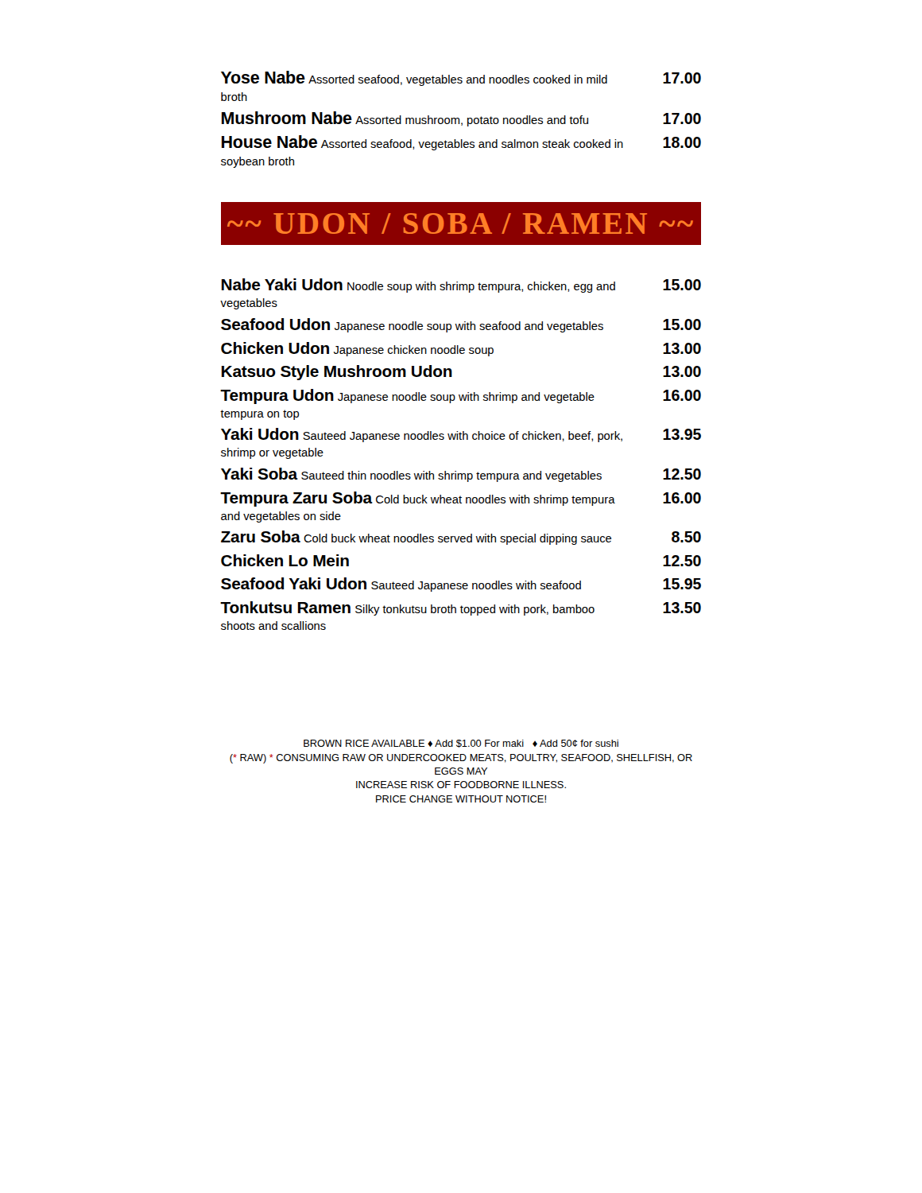Yose Nabe Assorted seafood, vegetables and noodles cooked in mild broth 17.00
Mushroom Nabe Assorted mushroom, potato noodles and tofu 17.00
House Nabe Assorted seafood, vegetables and salmon steak cooked in soybean broth 18.00
~~ UDON / SOBA / RAMEN ~~
Nabe Yaki Udon Noodle soup with shrimp tempura, chicken, egg and vegetables 15.00
Seafood Udon Japanese noodle soup with seafood and vegetables 15.00
Chicken Udon Japanese chicken noodle soup 13.00
Katsuo Style Mushroom Udon 13.00
Tempura Udon Japanese noodle soup with shrimp and vegetable tempura on top 16.00
Yaki Udon Sauteed Japanese noodles with choice of chicken, beef, pork, shrimp or vegetable 13.95
Yaki Soba Sauteed thin noodles with shrimp tempura and vegetables 12.50
Tempura Zaru Soba Cold buck wheat noodles with shrimp tempura and vegetables on side 16.00
Zaru Soba Cold buck wheat noodles served with special dipping sauce 8.50
Chicken Lo Mein 12.50
Seafood Yaki Udon Sauteed Japanese noodles with seafood 15.95
Tonkutsu Ramen Silky tonkutsu broth topped with pork, bamboo shoots and scallions 13.50
BROWN RICE AVAILABLE ♦ Add $1.00 For maki ♦ Add 50¢ for sushi
(* RAW) * CONSUMING RAW OR UNDERCOOKED MEATS, POULTRY, SEAFOOD, SHELLFISH, OR EGGS MAY
INCREASE RISK OF FOODBORNE ILLNESS.
PRICE CHANGE WITHOUT NOTICE!